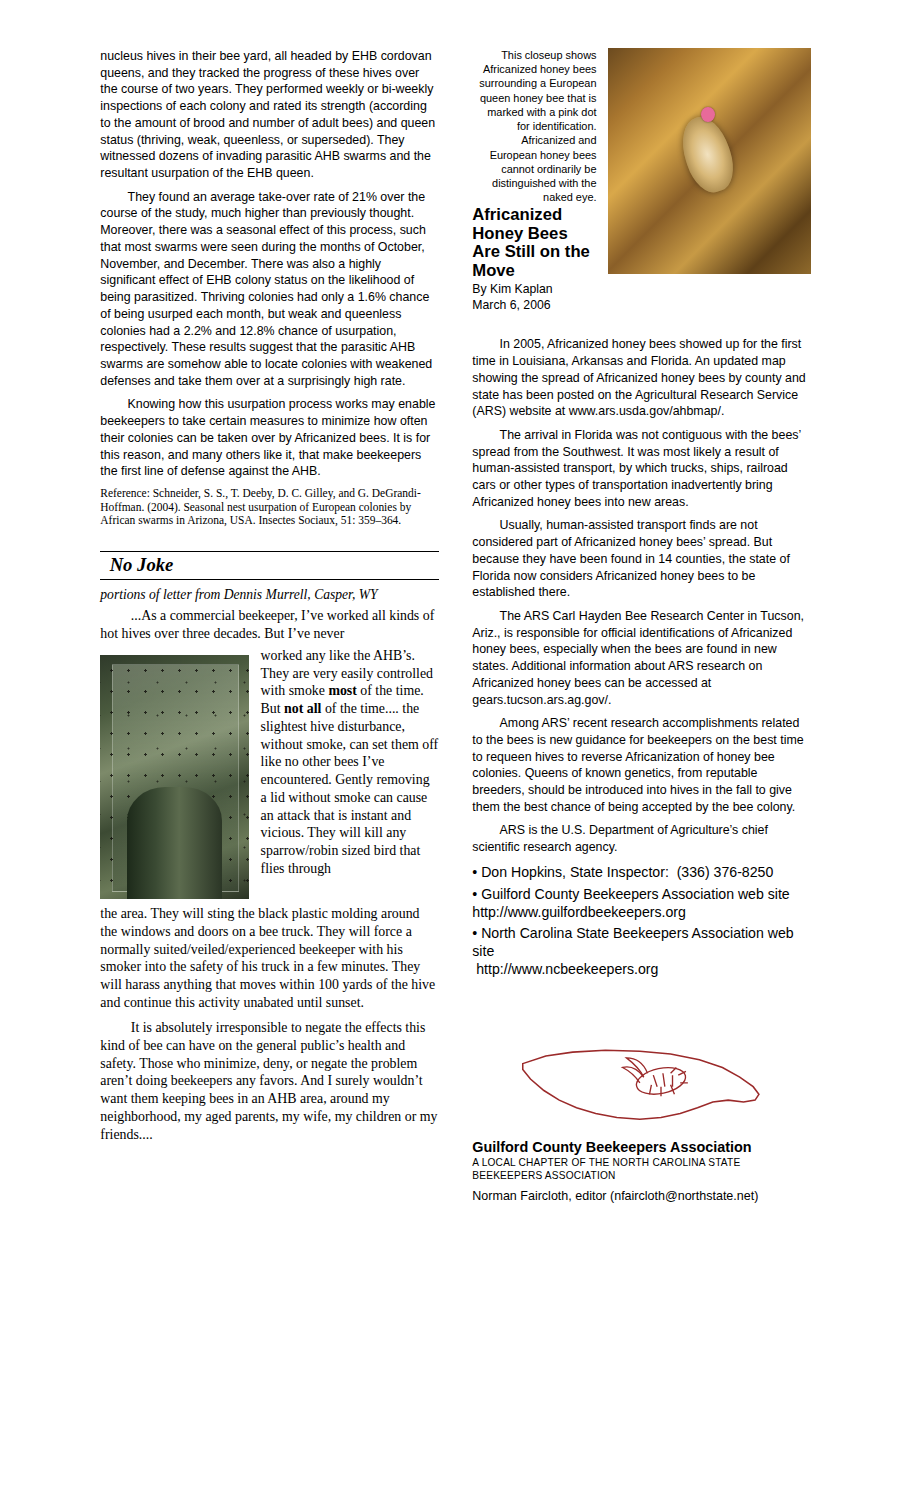nucleus hives in their bee yard, all headed by EHB cordovan queens, and they tracked the progress of these hives over the course of two years. They performed weekly or bi-weekly inspections of each colony and rated its strength (according to the amount of brood and number of adult bees) and queen status (thriving, weak, queenless, or superseded). They witnessed dozens of invading parasitic AHB swarms and the resultant usurpation of the EHB queen.
They found an average take-over rate of 21% over the course of the study, much higher than previously thought. Moreover, there was a seasonal effect of this process, such that most swarms were seen during the months of October, November, and December. There was also a highly significant effect of EHB colony status on the likelihood of being parasitized. Thriving colonies had only a 1.6% chance of being usurped each month, but weak and queenless colonies had a 2.2% and 12.8% chance of usurpation, respectively. These results suggest that the parasitic AHB swarms are somehow able to locate colonies with weakened defenses and take them over at a surprisingly high rate.
Knowing how this usurpation process works may enable beekeepers to take certain measures to minimize how often their colonies can be taken over by Africanized bees. It is for this reason, and many others like it, that make beekeepers the first line of defense against the AHB.
Reference: Schneider, S. S., T. Deeby, D. C. Gilley, and G. DeGrandi-Hoffman. (2004). Seasonal nest usurpation of European colonies by African swarms in Arizona, USA. Insectes Sociaux, 51: 359–364.
No Joke
portions of letter from Dennis Murrell, Casper, WY
...As a commercial beekeeper, I’ve worked all kinds of hot hives over three decades. But I’ve never
worked any like the AHB’s. They are very easily controlled with smoke most of the time. But not all of the time.... the slightest hive disturbance, without smoke, can set them off like no other bees I’ve encountered. Gently removing a lid without smoke can cause an attack that is instant and vicious. They will kill any sparrow/robin sized bird that flies through
the area. They will sting the black plastic molding around the windows and doors on a bee truck. They will force a normally suited/veiled/experienced beekeeper with his smoker into the safety of his truck in a few minutes. They will harass anything that moves within 100 yards of the hive and continue this activity unabated until sunset.
It is absolutely irresponsible to negate the effects this kind of bee can have on the general public’s health and safety. Those who minimize, deny, or negate the problem aren’t doing beekeepers any favors. And I surely wouldn’t want them keeping bees in an AHB area, around my neighborhood, my aged parents, my wife, my children or my friends....
This closeup shows Africanized honey bees surrounding a European queen honey bee that is marked with a pink dot for identification. Africanized and European honey bees cannot ordinarily be distinguished with the naked eye.
Africanized Honey Bees Are Still on the Move
By Kim Kaplan
March 6, 2006
In 2005, Africanized honey bees showed up for the first time in Louisiana, Arkansas and Florida. An updated map showing the spread of Africanized honey bees by county and state has been posted on the Agricultural Research Service (ARS) website at www.ars.usda.gov/ahbmap/.
The arrival in Florida was not contiguous with the bees’ spread from the Southwest. It was most likely a result of human-assisted transport, by which trucks, ships, railroad cars or other types of transportation inadvertently bring Africanized honey bees into new areas.
Usually, human-assisted transport finds are not considered part of Africanized honey bees’ spread. But because they have been found in 14 counties, the state of Florida now considers Africanized honey bees to be established there.
The ARS Carl Hayden Bee Research Center in Tucson, Ariz., is responsible for official identifications of Africanized honey bees, especially when the bees are found in new states. Additional information about ARS research on Africanized honey bees can be accessed at gears.tucson.ars.ag.gov/.
Among ARS’ recent research accomplishments related to the bees is new guidance for beekeepers on the best time to requeen hives to reverse Africanization of honey bee colonies. Queens of known genetics, from reputable breeders, should be introduced into hives in the fall to give them the best chance of being accepted by the bee colony.
ARS is the U.S. Department of Agriculture’s chief scientific research agency.
• Don Hopkins, State Inspector: (336) 376-8250
• Guilford County Beekeepers Association web site
http://www.guilfordbeekeepers.org
• North Carolina State Beekeepers Association web site
http://www.ncbeekeepers.org
Guilford County Beekeepers Association
A LOCAL CHAPTER OF THE NORTH CAROLINA STATE BEEKEEPERS ASSOCIATION
Norman Faircloth, editor (nfaircloth@northstate.net)